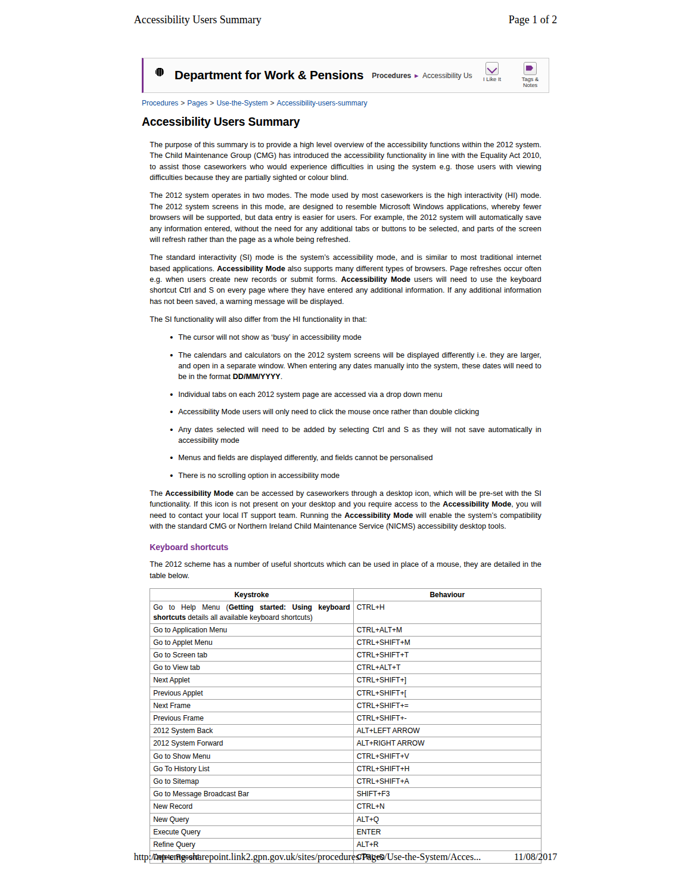Accessibility Users Summary
Page 1 of 2
Department for Work & Pensions
Procedures▸Accessibility Users Summary
I Like It
Tags & Notes
Procedures>Pages>Use-the-System>Accessibility-users-summary
Accessibility Users Summary
The purpose of this summary is to provide a high level overview of the accessibility functions within the 2012 system. The Child Maintenance Group (CMG) has introduced the accessibility functionality in line with the Equality Act 2010, to assist those caseworkers who would experience difficulties in using the system e.g. those users with viewing difficulties because they are partially sighted or colour blind.
The 2012 system operates in two modes. The mode used by most caseworkers is the high interactivity (HI) mode. The 2012 system screens in this mode, are designed to resemble Microsoft Windows applications, whereby fewer browsers will be supported, but data entry is easier for users. For example, the 2012 system will automatically save any information entered, without the need for any additional tabs or buttons to be selected, and parts of the screen will refresh rather than the page as a whole being refreshed.
The standard interactivity (SI) mode is the system’s accessibility mode, and is similar to most traditional internet based applications. Accessibility Mode also supports many different types of browsers. Page refreshes occur often e.g. when users create new records or submit forms. Accessibility Mode users will need to use the keyboard shortcut Ctrl and S on every page where they have entered any additional information. If any additional information has not been saved, a warning message will be displayed.
The SI functionality will also differ from the HI functionality in that:
The cursor will not show as ‘busy’ in accessibility mode
The calendars and calculators on the 2012 system screens will be displayed differently i.e. they are larger, and open in a separate window. When entering any dates manually into the system, these dates will need to be in the format DD/MM/YYYY.
Individual tabs on each 2012 system page are accessed via a drop down menu
Accessibility Mode users will only need to click the mouse once rather than double clicking
Any dates selected will need to be added by selecting Ctrl and S as they will not save automatically in accessibility mode
Menus and fields are displayed differently, and fields cannot be personalised
There is no scrolling option in accessibility mode
The Accessibility Mode can be accessed by caseworkers through a desktop icon, which will be pre-set with the SI functionality. If this icon is not present on your desktop and you require access to the Accessibility Mode, you will need to contact your local IT support team. Running the Accessibility Mode will enable the system’s compatibility with the standard CMG or Northern Ireland Child Maintenance Service (NICMS) accessibility desktop tools.
Keyboard shortcuts
The 2012 scheme has a number of useful shortcuts which can be used in place of a mouse, they are detailed in the table below.
| Keystroke | Behaviour |
| --- | --- |
| Go to Help Menu ( Getting started: Using keyboard shortcuts details all available keyboard shortcuts) | CTRL+H |
| Go to Application Menu | CTRL+ALT+M |
| Go to Applet Menu | CTRL+SHIFT+M |
| Go to Screen tab | CTRL+SHIFT+T |
| Go to View tab | CTRL+ALT+T |
| Next Applet | CTRL+SHIFT+] |
| Previous Applet | CTRL+SHIFT+[ |
| Next Frame | CTRL+SHIFT+= |
| Previous Frame | CTRL+SHIFT+- |
| 2012 System Back | ALT+LEFT ARROW |
| 2012 System Forward | ALT+RIGHT ARROW |
| Go to Show Menu | CTRL+SHIFT+V |
| Go To History List | CTRL+SHIFT+H |
| Go to Sitemap | CTRL+SHIFT+A |
| Go to Message Broadcast Bar | SHIFT+F3 |
| New Record | CTRL+N |
| New Query | ALT+Q |
| Execute Query | ENTER |
| Refine Query | ALT+R |
| Delete Record | CTRL+D |
http://np-cmg-sharepoint.link2.gpn.gov.uk/sites/procedures/Pages/Use-the-System/Acces...
11/08/2017